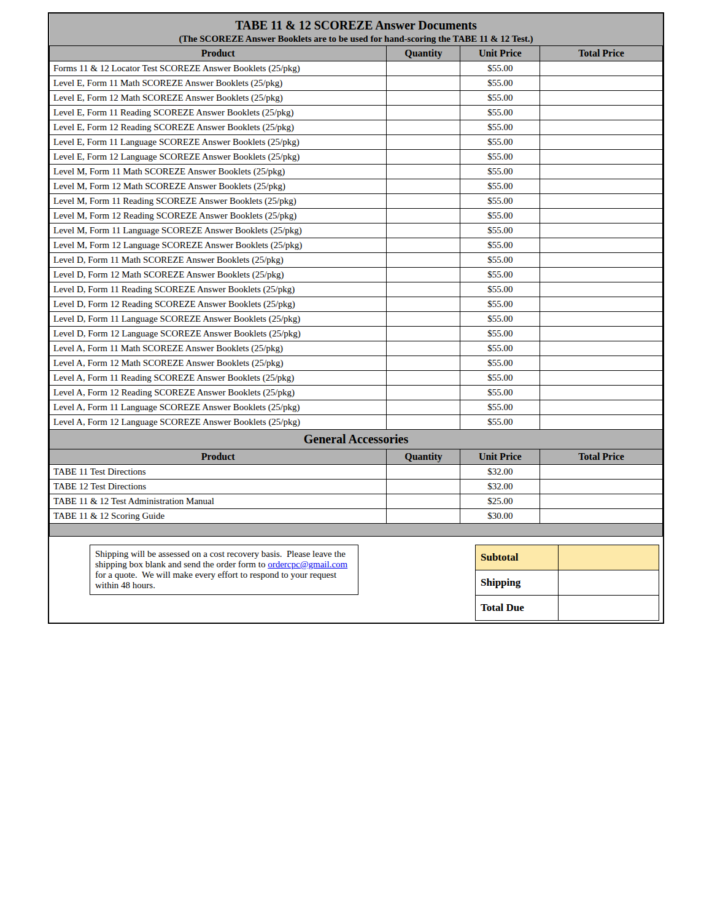| TABE 11 & 12 SCOREZE Answer Documents (The SCOREZE Answer Booklets are to be used for hand-scoring the TABE 11 & 12 Test.) |
| Product | Quantity | Unit Price | Total Price |
| Forms 11 & 12 Locator Test SCOREZE Answer Booklets (25/pkg) | | $55.00 | |
| Level E, Form 11 Math SCOREZE Answer Booklets (25/pkg) | | $55.00 | |
| Level E, Form 12 Math SCOREZE Answer Booklets (25/pkg) | | $55.00 | |
| Level E, Form 11 Reading SCOREZE Answer Booklets (25/pkg) | | $55.00 | |
| Level E, Form 12 Reading SCOREZE Answer Booklets (25/pkg) | | $55.00 | |
| Level E, Form 11 Language SCOREZE Answer Booklets (25/pkg) | | $55.00 | |
| Level E, Form 12 Language SCOREZE Answer Booklets (25/pkg) | | $55.00 | |
| Level M, Form 11 Math SCOREZE Answer Booklets (25/pkg) | | $55.00 | |
| Level M, Form 12 Math SCOREZE Answer Booklets (25/pkg) | | $55.00 | |
| Level M, Form 11 Reading SCOREZE Answer Booklets (25/pkg) | | $55.00 | |
| Level M, Form 12 Reading SCOREZE Answer Booklets (25/pkg) | | $55.00 | |
| Level M, Form 11 Language SCOREZE Answer Booklets (25/pkg) | | $55.00 | |
| Level M, Form 12 Language SCOREZE Answer Booklets (25/pkg) | | $55.00 | |
| Level D, Form 11 Math SCOREZE Answer Booklets (25/pkg) | | $55.00 | |
| Level D, Form 12 Math SCOREZE Answer Booklets (25/pkg) | | $55.00 | |
| Level D, Form 11 Reading SCOREZE Answer Booklets (25/pkg) | | $55.00 | |
| Level D, Form 12 Reading SCOREZE Answer Booklets (25/pkg) | | $55.00 | |
| Level D, Form 11 Language SCOREZE Answer Booklets (25/pkg) | | $55.00 | |
| Level D, Form 12 Language SCOREZE Answer Booklets (25/pkg) | | $55.00 | |
| Level A, Form 11 Math SCOREZE Answer Booklets (25/pkg) | | $55.00 | |
| Level A, Form 12 Math SCOREZE Answer Booklets (25/pkg) | | $55.00 | |
| Level A, Form 11 Reading SCOREZE Answer Booklets (25/pkg) | | $55.00 | |
| Level A, Form 12 Reading SCOREZE Answer Booklets (25/pkg) | | $55.00 | |
| Level A, Form 11 Language SCOREZE Answer Booklets (25/pkg) | | $55.00 | |
| Level A, Form 12 Language SCOREZE Answer Booklets (25/pkg) | | $55.00 | |
| General Accessories |
| Product | Quantity | Unit Price | Total Price |
| TABE 11 Test Directions | | $32.00 | |
| TABE 12 Test Directions | | $32.00 | |
| TABE 11 & 12 Test Administration Manual | | $25.00 | |
| TABE 11 & 12 Scoring Guide | | $30.00 | |
| Shipping will be assessed on a cost recovery basis. Please leave the shipping box blank and send the order form to ordercpc@gmail.com for a quote. We will make every effort to respond to your request within 48 hours. | / Subtotal / / / Shipping / / / Total Due / / |